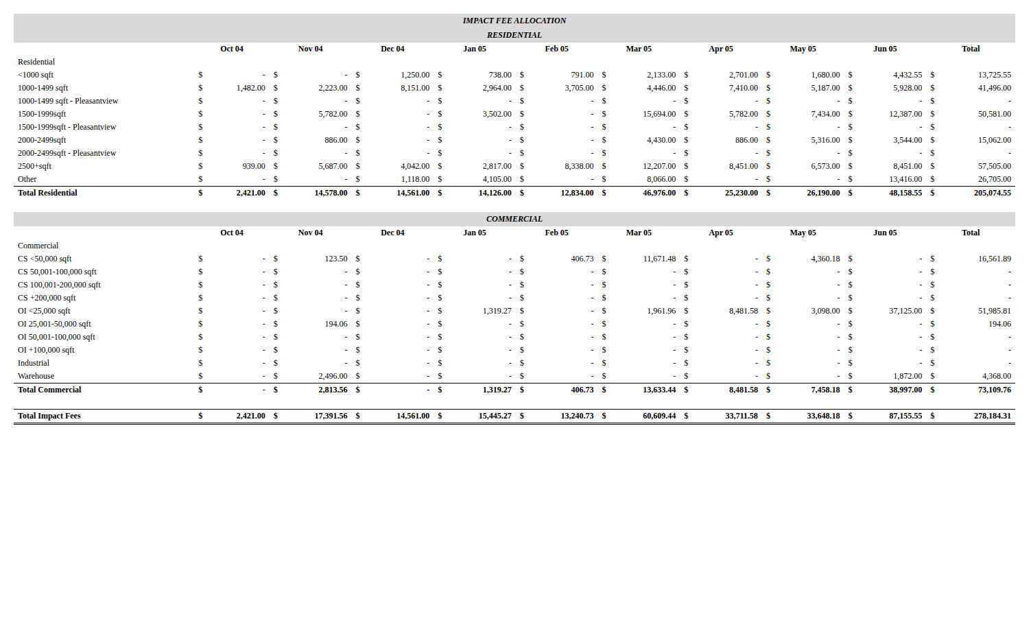IMPACT FEE ALLOCATION
| RESIDENTIAL |
| | Oct 04 | Nov 04 | Dec 04 | Jan 05 | Feb 05 | Mar 05 | Apr 05 | May 05 | Jun 05 | Total |
| Residential | |
| <1000 sqft | $ | - | $ | - | $ | 1,250.00 | $ | 738.00 | $ | 791.00 | $ | 2,133.00 | $ | 2,701.00 | $ | 1,680.00 | $ | 4,432.55 | $ | 13,725.55 |
| 1000-1499 sqft | $ | 1,482.00 | $ | 2,223.00 | $ | 8,151.00 | $ | 2,964.00 | $ | 3,705.00 | $ | 4,446.00 | $ | 7,410.00 | $ | 5,187.00 | $ | 5,928.00 | $ | 41,496.00 |
| 1000-1499 sqft - Pleasantview | $ | - | $ | - | $ | - | $ | - | $ | - | $ | - | $ | - | $ | - | $ | - | $ | - |
| 1500-1999sqft | $ | - | $ | 5,782.00 | $ | - | $ | 3,502.00 | $ | - | $ | 15,694.00 | $ | 5,782.00 | $ | 7,434.00 | $ | 12,387.00 | $ | 50,581.00 |
| 1500-1999sqft - Pleasantview | $ | - | $ | - | $ | - | $ | - | $ | - | $ | - | $ | - | $ | - | $ | - | $ | - |
| 2000-2499sqft | $ | - | $ | 886.00 | $ | - | $ | - | $ | - | $ | 4,430.00 | $ | 886.00 | $ | 5,316.00 | $ | 3,544.00 | $ | 15,062.00 |
| 2000-2499sqft - Pleasantview | $ | - | $ | - | $ | - | $ | - | $ | - | $ | - | $ | - | $ | - | $ | - | $ | - |
| 2500+sqft | $ | 939.00 | $ | 5,687.00 | $ | 4,042.00 | $ | 2,817.00 | $ | 8,338.00 | $ | 12,207.00 | $ | 8,451.00 | $ | 6,573.00 | $ | 8,451.00 | $ | 57,505.00 |
| Other | $ | - | $ | - | $ | 1,118.00 | $ | 4,105.00 | $ | - | $ | 8,066.00 | $ | - | $ | - | $ | 13,416.00 | $ | 26,705.00 |
| Total Residential | $ | 2,421.00 | $ | 14,578.00 | $ | 14,561.00 | $ | 14,126.00 | $ | 12,834.00 | $ | 46,976.00 | $ | 25,230.00 | $ | 26,190.00 | $ | 48,158.55 | $ | 205,074.55 |
| COMMERCIAL |
| | Oct 04 | Nov 04 | Dec 04 | Jan 05 | Feb 05 | Mar 05 | Apr 05 | May 05 | Jun 05 | Total |
| Commercial | |
| CS <50,000 sqft | $ | - | $ | 123.50 | $ | - | $ | - | $ | 406.73 | $ | 11,671.48 | $ | - | $ | 4,360.18 | $ | - | $ | 16,561.89 |
| CS 50,001-100,000 sqft | $ | - | $ | - | $ | - | $ | - | $ | - | $ | - | $ | - | $ | - | $ | - | $ | - |
| CS 100,001-200,000 sqft | $ | - | $ | - | $ | - | $ | - | $ | - | $ | - | $ | - | $ | - | $ | - | $ | - |
| CS +200,000 sqft | $ | - | $ | - | $ | - | $ | - | $ | - | $ | - | $ | - | $ | - | $ | - | $ | - |
| OI <25,000 sqft | $ | - | $ | - | $ | - | $ | 1,319.27 | $ | - | $ | 1,961.96 | $ | 8,481.58 | $ | 3,098.00 | $ | 37,125.00 | $ | 51,985.81 |
| OI 25,001-50,000 sqft | $ | - | $ | 194.06 | $ | - | $ | - | $ | - | $ | - | $ | - | $ | - | $ | - | $ | 194.06 |
| OI 50,001-100,000 sqft | $ | - | $ | - | $ | - | $ | - | $ | - | $ | - | $ | - | $ | - | $ | - | $ | - |
| OI +100,000 sqft | $ | - | $ | - | $ | - | $ | - | $ | - | $ | - | $ | - | $ | - | $ | - | $ | - |
| Industrial | $ | - | $ | - | $ | - | $ | - | $ | - | $ | - | $ | - | $ | - | $ | - | $ | - |
| Warehouse | $ | - | $ | 2,496.00 | $ | - | $ | - | $ | - | $ | - | $ | - | $ | - | $ | 1,872.00 | $ | 4,368.00 |
| Total Commercial | $ | - | $ | 2,813.56 | $ | - | $ | 1,319.27 | $ | 406.73 | $ | 13,633.44 | $ | 8,481.58 | $ | 7,458.18 | $ | 38,997.00 | $ | 73,109.76 |
| Total Impact Fees | $ | 2,421.00 | $ | 17,391.56 | $ | 14,561.00 | $ | 15,445.27 | $ | 13,240.73 | $ | 60,609.44 | $ | 33,711.58 | $ | 33,648.18 | $ | 87,155.55 | $ | 278,184.31 |